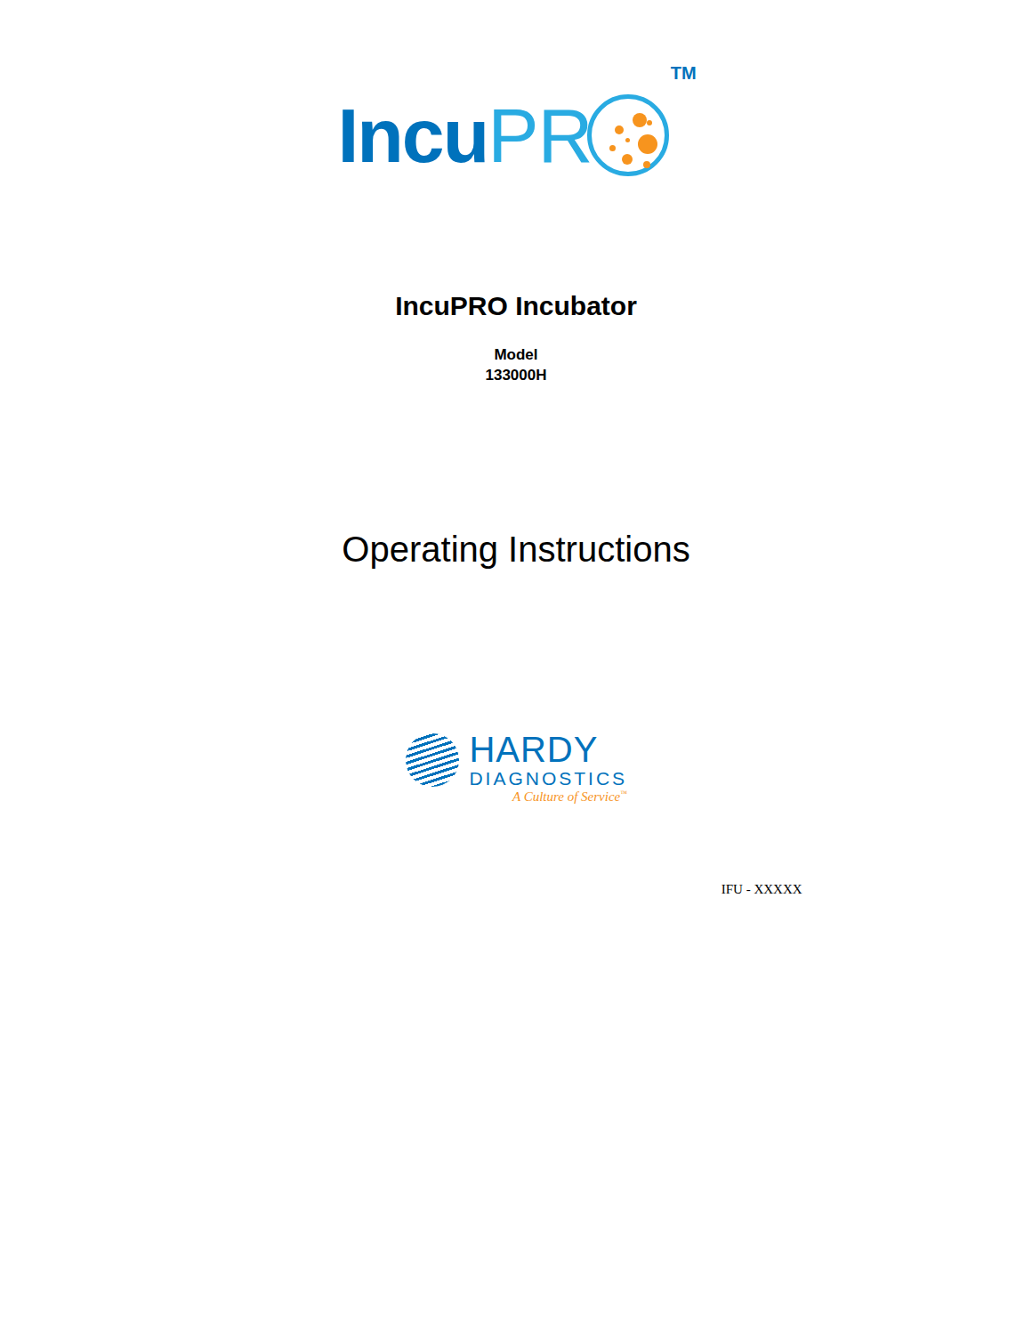Incu PR TM
IncuPRO Incubator
Model
133000H
Operating Instructions
HARDY DIAGNOSTICS A Culture of Service™
IFU - XXXXX